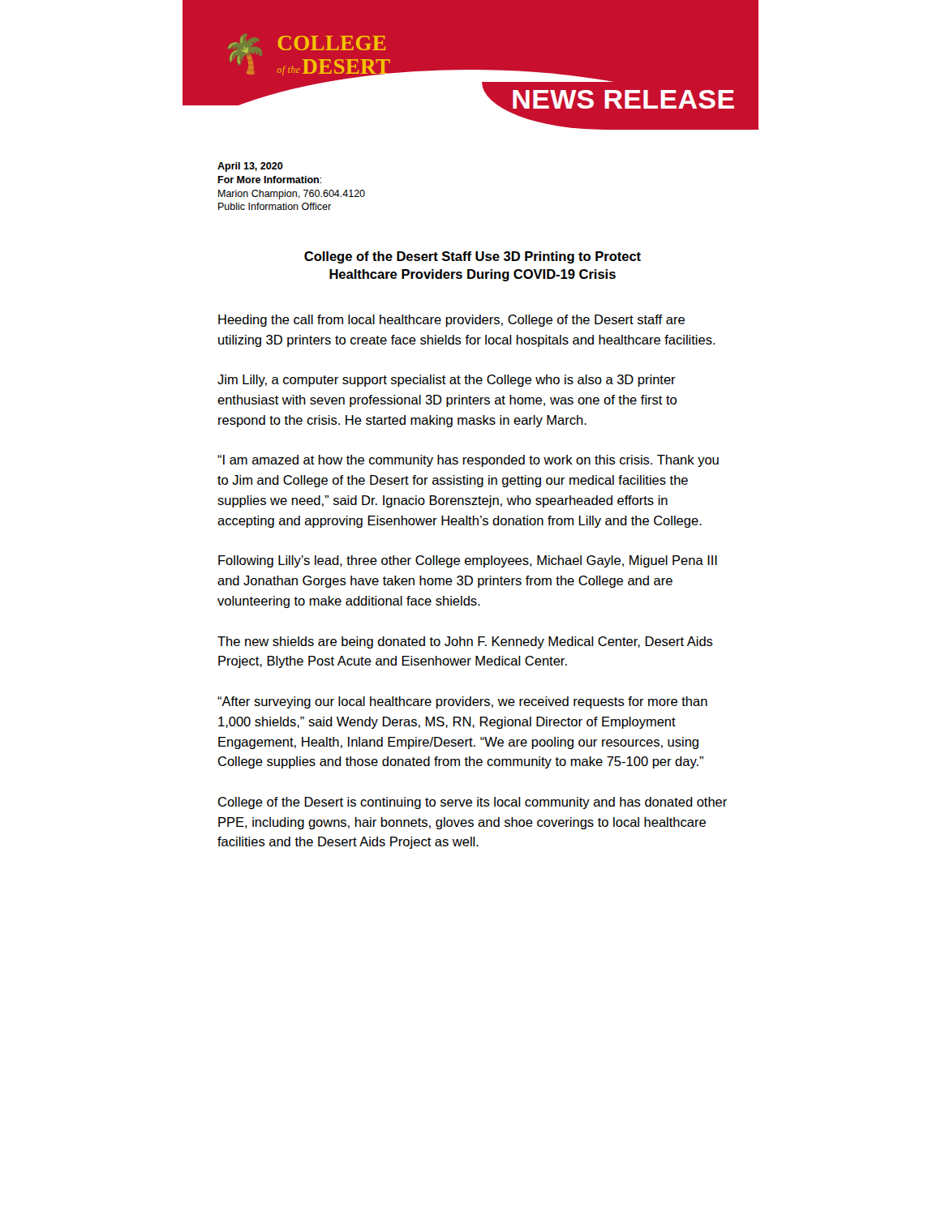🌴 COLLEGE of the DESERT
NEWS RELEASE
April 13, 2020
For More Information:
Marion Champion, 760.604.4120
Public Information Officer
College of the Desert Staff Use 3D Printing to Protect
Healthcare Providers During COVID-19 Crisis
Heeding the call from local healthcare providers, College of the Desert staff are utilizing 3D printers to create face shields for local hospitals and healthcare facilities.
Jim Lilly, a computer support specialist at the College who is also a 3D printer enthusiast with seven professional 3D printers at home, was one of the first to respond to the crisis. He started making masks in early March.
“I am amazed at how the community has responded to work on this crisis. Thank you to Jim and College of the Desert for assisting in getting our medical facilities the supplies we need,” said Dr. Ignacio Borensztejn, who spearheaded efforts in accepting and approving Eisenhower Health’s donation from Lilly and the College.
Following Lilly’s lead, three other College employees, Michael Gayle, Miguel Pena III and Jonathan Gorges have taken home 3D printers from the College and are volunteering to make additional face shields.
The new shields are being donated to John F. Kennedy Medical Center, Desert Aids Project, Blythe Post Acute and Eisenhower Medical Center.
“After surveying our local healthcare providers, we received requests for more than 1,000 shields,” said Wendy Deras, MS, RN, Regional Director of Employment Engagement, Health, Inland Empire/Desert. “We are pooling our resources, using College supplies and those donated from the community to make 75-100 per day.”
College of the Desert is continuing to serve its local community and has donated other PPE, including gowns, hair bonnets, gloves and shoe coverings to local healthcare facilities and the Desert Aids Project as well.